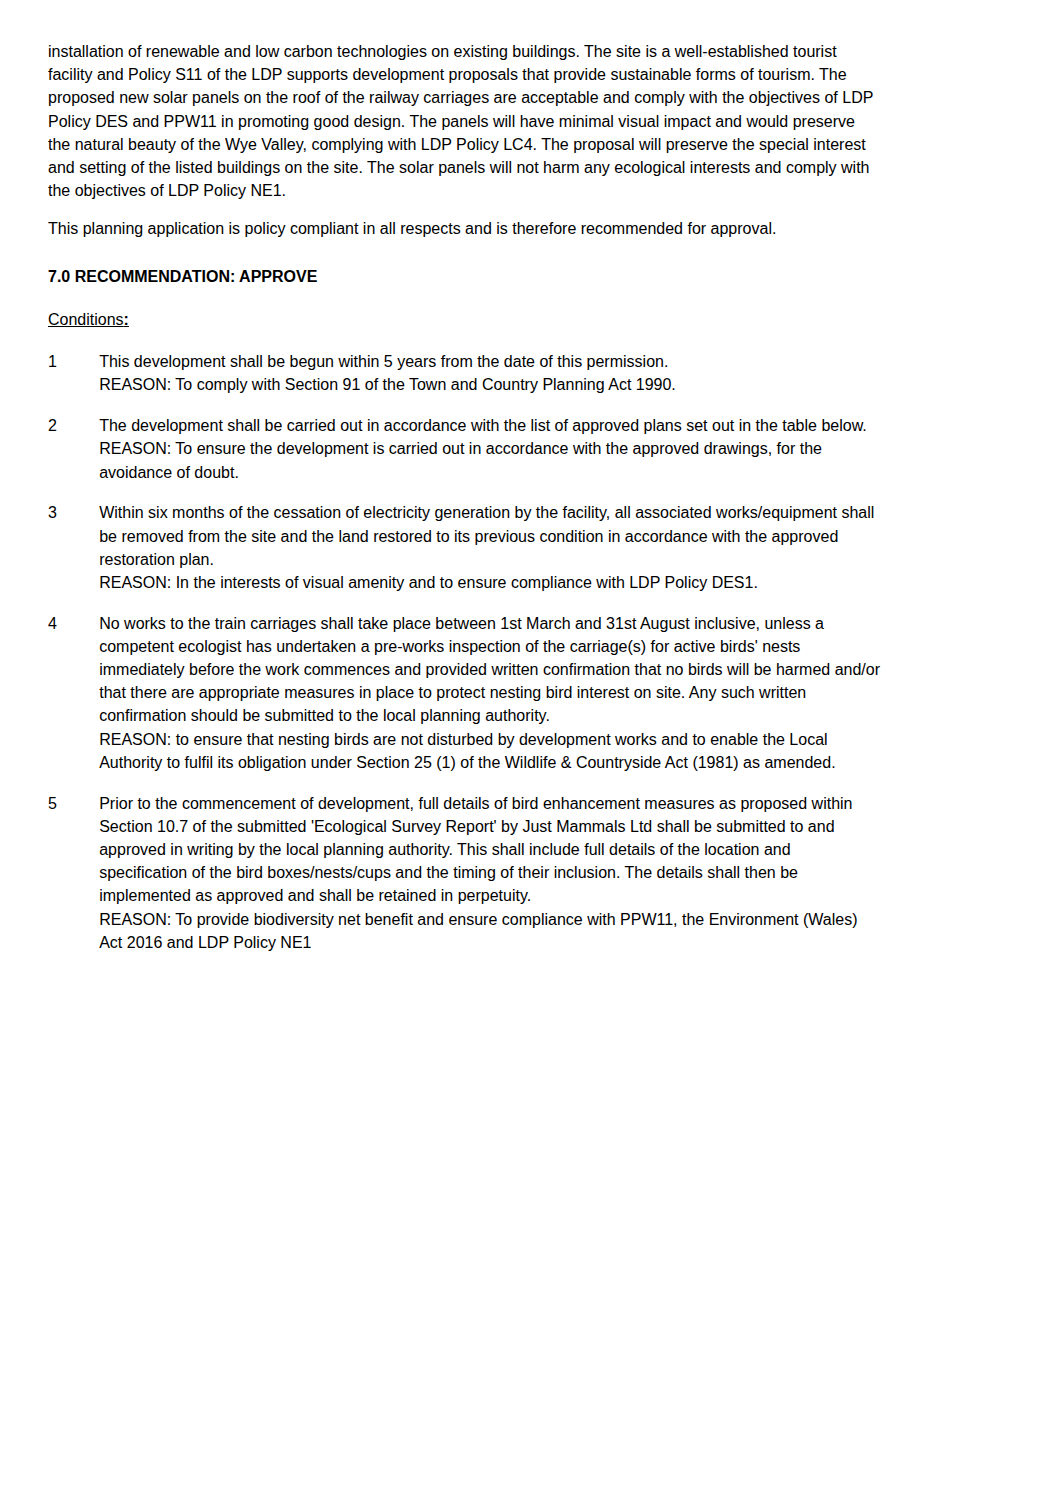installation of renewable and low carbon technologies on existing buildings. The site is a well-established tourist facility and Policy S11 of the LDP supports development proposals that provide sustainable forms of tourism. The proposed new solar panels on the roof of the railway carriages are acceptable and comply with the objectives of LDP Policy DES and PPW11 in promoting good design. The panels will have minimal visual impact and would preserve the natural beauty of the Wye Valley, complying with LDP Policy LC4. The proposal will preserve the special interest and setting of the listed buildings on the site. The solar panels will not harm any ecological interests and comply with the objectives of LDP Policy NE1.
This planning application is policy compliant in all respects and is therefore recommended for approval.
7.0 RECOMMENDATION: APPROVE
Conditions:
1 This development shall be begun within 5 years from the date of this permission. REASON: To comply with Section 91 of the Town and Country Planning Act 1990.
2 The development shall be carried out in accordance with the list of approved plans set out in the table below. REASON: To ensure the development is carried out in accordance with the approved drawings, for the avoidance of doubt.
3 Within six months of the cessation of electricity generation by the facility, all associated works/equipment shall be removed from the site and the land restored to its previous condition in accordance with the approved restoration plan. REASON: In the interests of visual amenity and to ensure compliance with LDP Policy DES1.
4 No works to the train carriages shall take place between 1st March and 31st August inclusive, unless a competent ecologist has undertaken a pre-works inspection of the carriage(s) for active birds' nests immediately before the work commences and provided written confirmation that no birds will be harmed and/or that there are appropriate measures in place to protect nesting bird interest on site. Any such written confirmation should be submitted to the local planning authority. REASON: to ensure that nesting birds are not disturbed by development works and to enable the Local Authority to fulfil its obligation under Section 25 (1) of the Wildlife & Countryside Act (1981) as amended.
5 Prior to the commencement of development, full details of bird enhancement measures as proposed within Section 10.7 of the submitted 'Ecological Survey Report' by Just Mammals Ltd shall be submitted to and approved in writing by the local planning authority. This shall include full details of the location and specification of the bird boxes/nests/cups and the timing of their inclusion. The details shall then be implemented as approved and shall be retained in perpetuity. REASON: To provide biodiversity net benefit and ensure compliance with PPW11, the Environment (Wales) Act 2016 and LDP Policy NE1